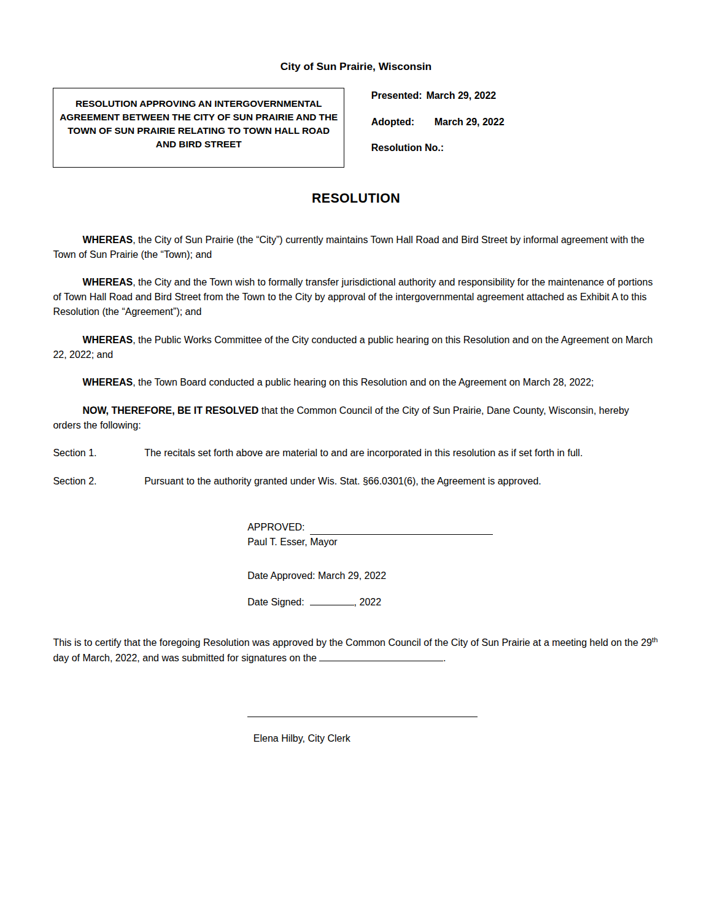City of Sun Prairie, Wisconsin
| RESOLUTION APPROVING AN INTERGOVERNMENTAL AGREEMENT BETWEEN THE CITY OF SUN PRAIRIE AND THE TOWN OF SUN PRAIRIE RELATING TO TOWN HALL ROAD AND BIRD STREET | | Presented: March 29, 2022 Adopted: March 29, 2022 Resolution No.: |
RESOLUTION
WHEREAS, the City of Sun Prairie (the “City”) currently maintains Town Hall Road and Bird Street by informal agreement with the Town of Sun Prairie (the “Town); and
WHEREAS, the City and the Town wish to formally transfer jurisdictional authority and responsibility for the maintenance of portions of Town Hall Road and Bird Street from the Town to the City by approval of the intergovernmental agreement attached as Exhibit A to this Resolution (the “Agreement”); and
WHEREAS, the Public Works Committee of the City conducted a public hearing on this Resolution and on the Agreement on March 22, 2022; and
WHEREAS, the Town Board conducted a public hearing on this Resolution and on the Agreement on March 28, 2022;
NOW, THEREFORE, BE IT RESOLVED that the Common Council of the City of Sun Prairie, Dane County, Wisconsin, hereby orders the following:
Section 1. The recitals set forth above are material to and are incorporated in this resolution as if set forth in full.
Section 2. Pursuant to the authority granted under Wis. Stat. §66.0301(6), the Agreement is approved.
APPROVED:
Paul T. Esser, Mayor
Date Approved: March 29, 2022
Date Signed: , 2022
This is to certify that the foregoing Resolution was approved by the Common Council of the City of Sun Prairie at a meeting held on the 29th day of March, 2022, and was submitted for signatures on the .
Elena Hilby, City Clerk